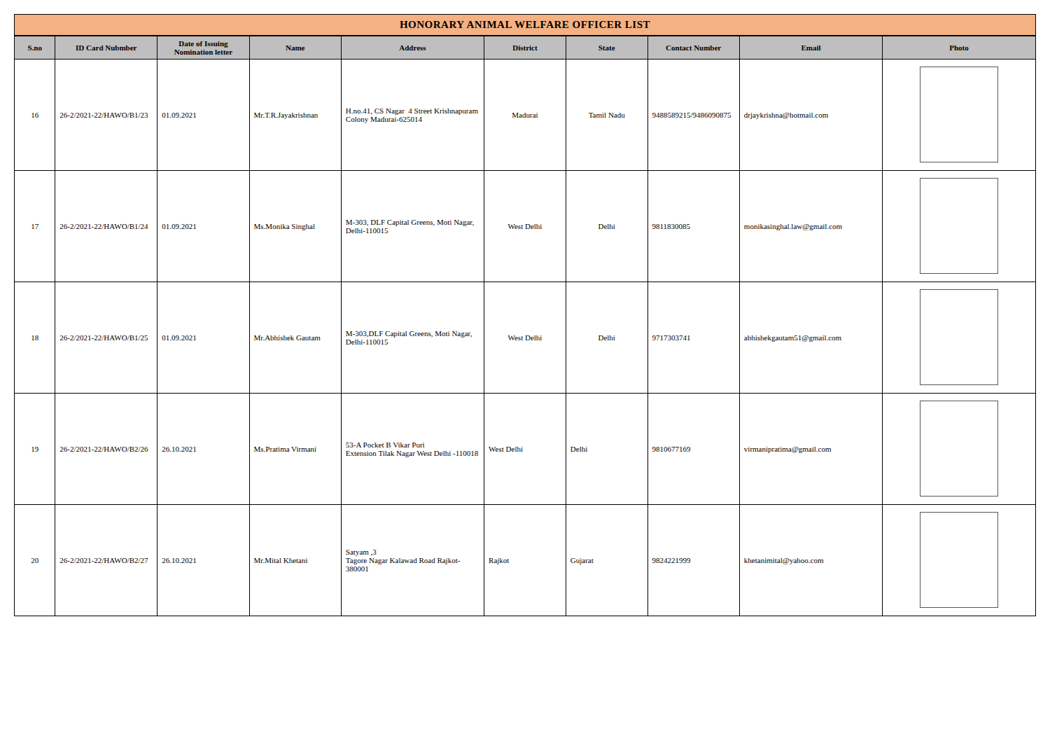HONORARY ANIMAL WELFARE OFFICER LIST
| S.no | ID Card Nubmber | Date of Issuing Nomination letter | Name | Address | District | State | Contact Number | Email | Photo |
| --- | --- | --- | --- | --- | --- | --- | --- | --- | --- |
| 16 | 26-2/2021-22/HAWO/B1/23 | 01.09.2021 | Mr.T.R.Jayakrishnan | H.no.41, CS Nagar 4 Street Krishnapuram Colony Madurai-625014 | Madurai | Tamil Nadu | 9488589215/9486090875 | drjaykrishna@hotmail.com | |
| 17 | 26-2/2021-22/HAWO/B1/24 | 01.09.2021 | Ms.Monika Singhal | M-303, DLF Capital Greens, Moti Nagar, Delhi-110015 | West Delhi | Delhi | 9811830085 | monikasinghal.law@gmail.com | |
| 18 | 26-2/2021-22/HAWO/B1/25 | 01.09.2021 | Mr.Abhishek Gautam | M-303,DLF Capital Greens, Moti Nagar, Delhi-110015 | West Delhi | Delhi | 9717303741 | abhishekgautam51@gmail.com | |
| 19 | 26-2/2021-22/HAWO/B2/26 | 26.10.2021 | Ms.Pratima Virmani | 53-A Pocket B Vikar Puri Extension Tilak Nagar West Delhi -110018 | West Delhi | Delhi | 9810677169 | virmanipratima@gmail.com | |
| 20 | 26-2/2021-22/HAWO/B2/27 | 26.10.2021 | Mr.Mital Khetani | Satyam ,3 Tagore Nagar Kalawad Road Rajkot-380001 | Rajkot | Gujarat | 9824221999 | khetanimital@yahoo.com | |